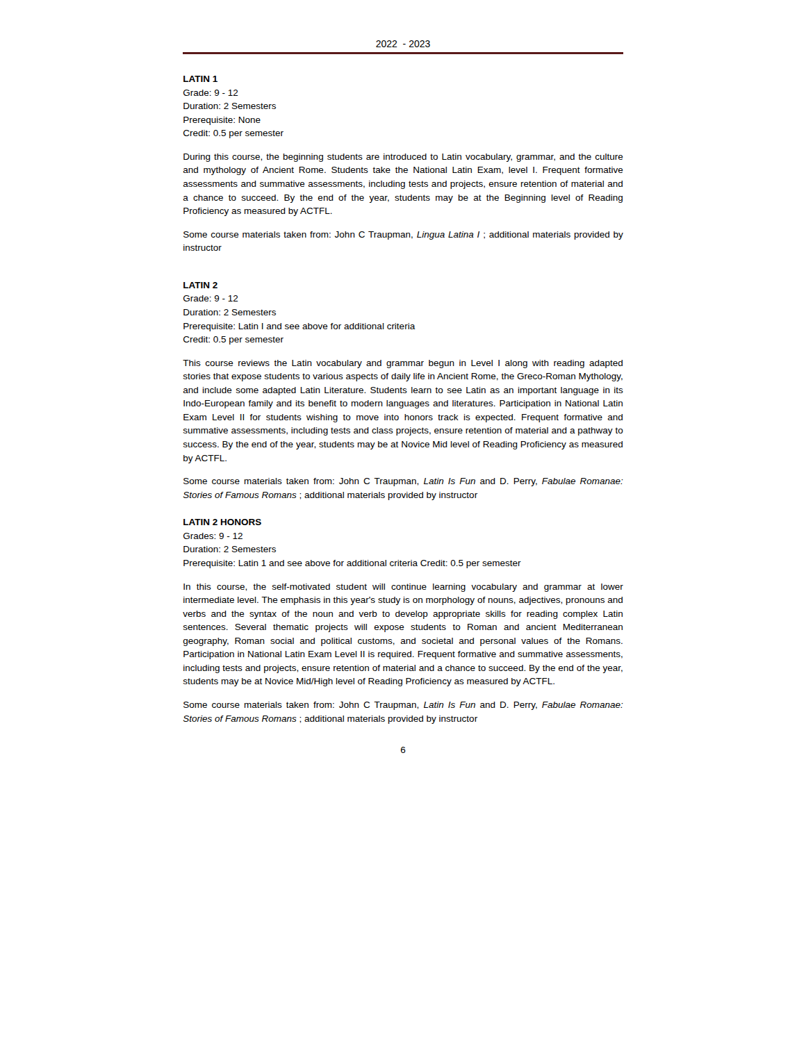2022 - 2023
Latin 1
Grade: 9 - 12
Duration: 2 Semesters
Prerequisite: None
Credit: 0.5 per semester
During this course, the beginning students are introduced to Latin vocabulary, grammar, and the culture and mythology of Ancient Rome. Students take the National Latin Exam, level I. Frequent formative assessments and summative assessments, including tests and projects, ensure retention of material and a chance to succeed. By the end of the year, students may be at the Beginning level of Reading Proficiency as measured by ACTFL.
Some course materials taken from: John C Traupman, Lingua Latina I ; additional materials provided by instructor
Latin 2
Grade: 9 - 12
Duration: 2 Semesters
Prerequisite: Latin I and see above for additional criteria
Credit: 0.5 per semester
This course reviews the Latin vocabulary and grammar begun in Level I along with reading adapted stories that expose students to various aspects of daily life in Ancient Rome, the Greco-Roman Mythology, and include some adapted Latin Literature. Students learn to see Latin as an important language in its Indo-European family and its benefit to modern languages and literatures. Participation in National Latin Exam Level II for students wishing to move into honors track is expected. Frequent formative and summative assessments, including tests and class projects, ensure retention of material and a pathway to success. By the end of the year, students may be at Novice Mid level of Reading Proficiency as measured by ACTFL.
Some course materials taken from: John C Traupman, Latin Is Fun and D. Perry, Fabulae Romanae: Stories of Famous Romans ; additional materials provided by instructor
Latin 2 Honors
Grades: 9 - 12
Duration: 2 Semesters
Prerequisite: Latin 1 and see above for additional criteria Credit: 0.5 per semester
In this course, the self-motivated student will continue learning vocabulary and grammar at lower intermediate level. The emphasis in this year's study is on morphology of nouns, adjectives, pronouns and verbs and the syntax of the noun and verb to develop appropriate skills for reading complex Latin sentences. Several thematic projects will expose students to Roman and ancient Mediterranean geography, Roman social and political customs, and societal and personal values of the Romans. Participation in National Latin Exam Level II is required. Frequent formative and summative assessments, including tests and projects, ensure retention of material and a chance to succeed. By the end of the year, students may be at Novice Mid/High level of Reading Proficiency as measured by ACTFL.
Some course materials taken from: John C Traupman, Latin Is Fun and D. Perry, Fabulae Romanae: Stories of Famous Romans ; additional materials provided by instructor
6